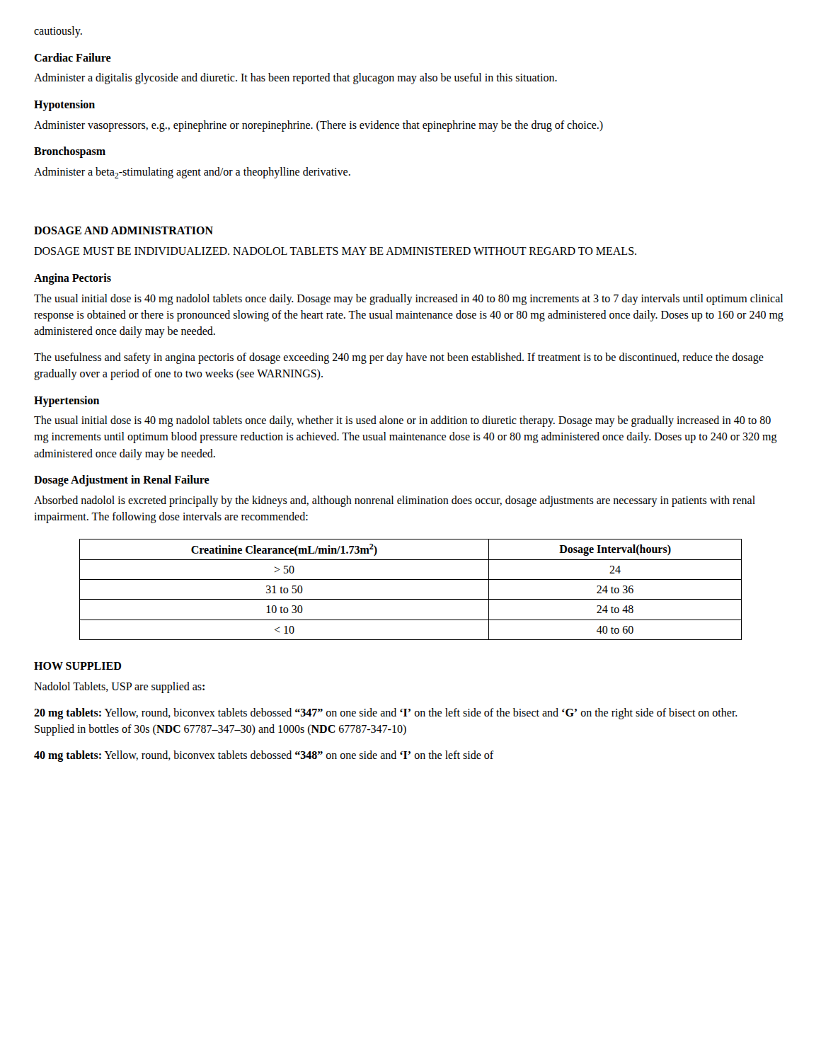cautiously.
Cardiac Failure
Administer a digitalis glycoside and diuretic. It has been reported that glucagon may also be useful in this situation.
Hypotension
Administer vasopressors, e.g., epinephrine or norepinephrine. (There is evidence that epinephrine may be the drug of choice.)
Bronchospasm
Administer a beta2-stimulating agent and/or a theophylline derivative.
DOSAGE AND ADMINISTRATION
DOSAGE MUST BE INDIVIDUALIZED. NADOLOL TABLETS MAY BE ADMINISTERED WITHOUT REGARD TO MEALS.
Angina Pectoris
The usual initial dose is 40 mg nadolol tablets once daily. Dosage may be gradually increased in 40 to 80 mg increments at 3 to 7 day intervals until optimum clinical response is obtained or there is pronounced slowing of the heart rate. The usual maintenance dose is 40 or 80 mg administered once daily. Doses up to 160 or 240 mg administered once daily may be needed.
The usefulness and safety in angina pectoris of dosage exceeding 240 mg per day have not been established. If treatment is to be discontinued, reduce the dosage gradually over a period of one to two weeks (see WARNINGS).
Hypertension
The usual initial dose is 40 mg nadolol tablets once daily, whether it is used alone or in addition to diuretic therapy. Dosage may be gradually increased in 40 to 80 mg increments until optimum blood pressure reduction is achieved. The usual maintenance dose is 40 or 80 mg administered once daily. Doses up to 240 or 320 mg administered once daily may be needed.
Dosage Adjustment in Renal Failure
Absorbed nadolol is excreted principally by the kidneys and, although nonrenal elimination does occur, dosage adjustments are necessary in patients with renal impairment. The following dose intervals are recommended:
| Creatinine Clearance(mL/min/1.73m 2 ) | Dosage Interval(hours) |
| --- | --- |
| > 50 | 24 |
| 31 to 50 | 24 to 36 |
| 10 to 30 | 24 to 48 |
| < 10 | 40 to 60 |
HOW SUPPLIED
Nadolol Tablets, USP are supplied as:
20 mg tablets: Yellow, round, biconvex tablets debossed “347” on one side and ‘I’ on the left side of the bisect and ‘G’ on the right side of bisect on other.
Supplied in bottles of 30s (NDC 67787–347–30) and 1000s (NDC 67787-347-10)
40 mg tablets: Yellow, round, biconvex tablets debossed “348” on one side and ‘I’ on the left side of